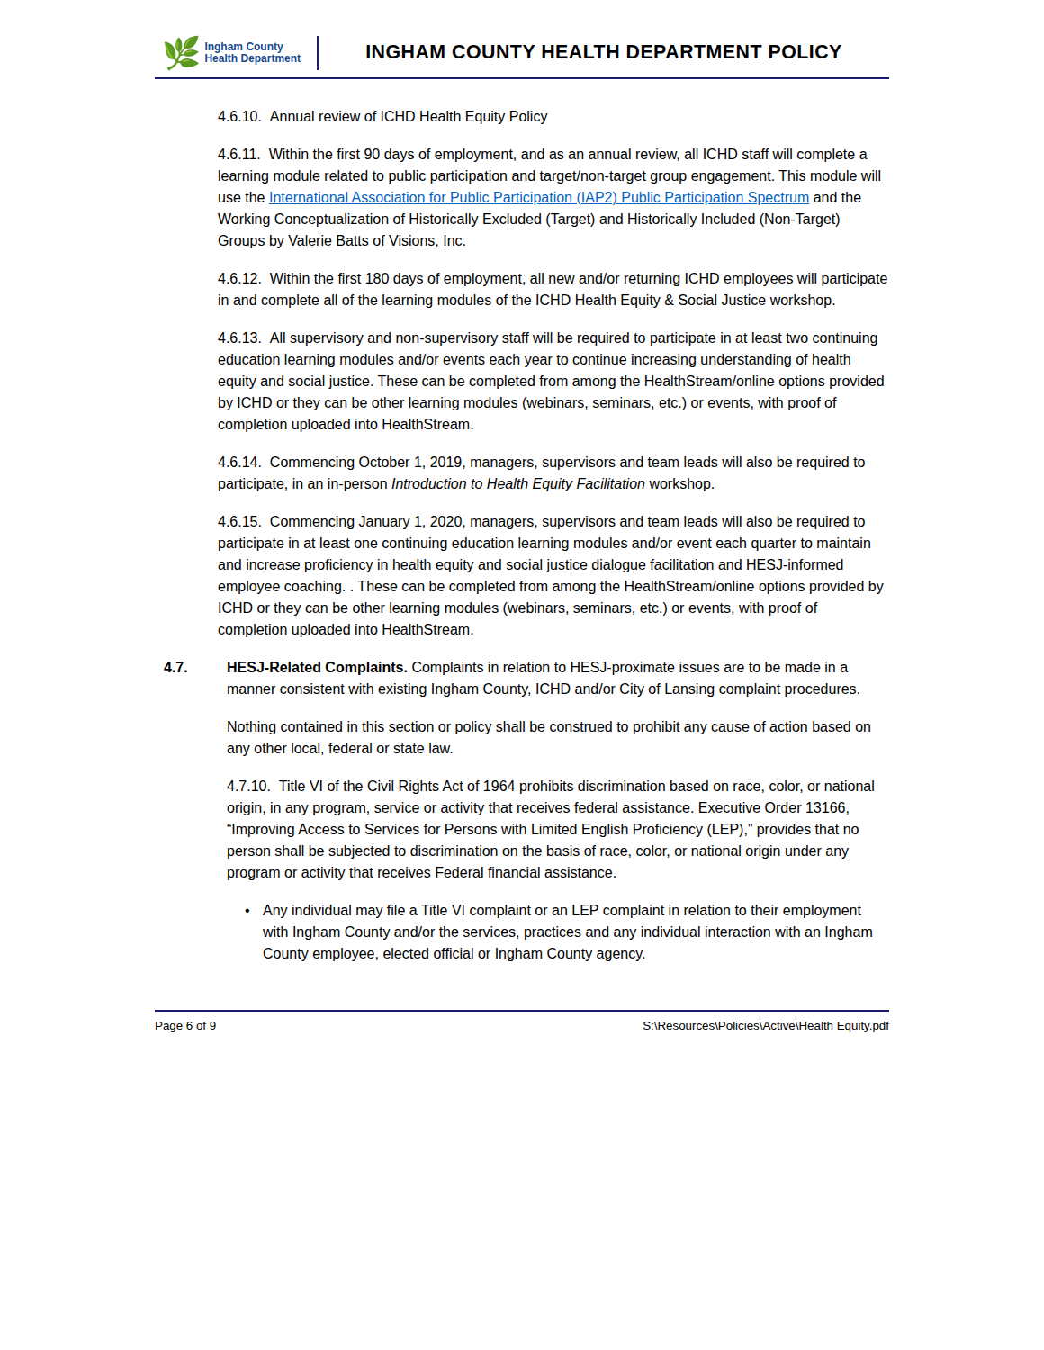🌿 Ingham County Health Department
INGHAM COUNTY HEALTH DEPARTMENT POLICY
4.6.10. Annual review of ICHD Health Equity Policy
4.6.11. Within the first 90 days of employment, and as an annual review, all ICHD staff will complete a learning module related to public participation and target/non-target group engagement. This module will use the International Association for Public Participation (IAP2) Public Participation Spectrum and the Working Conceptualization of Historically Excluded (Target) and Historically Included (Non-Target) Groups by Valerie Batts of Visions, Inc.
4.6.12. Within the first 180 days of employment, all new and/or returning ICHD employees will participate in and complete all of the learning modules of the ICHD Health Equity & Social Justice workshop.
4.6.13. All supervisory and non-supervisory staff will be required to participate in at least two continuing education learning modules and/or events each year to continue increasing understanding of health equity and social justice. These can be completed from among the HealthStream/online options provided by ICHD or they can be other learning modules (webinars, seminars, etc.) or events, with proof of completion uploaded into HealthStream.
4.6.14. Commencing October 1, 2019, managers, supervisors and team leads will also be required to participate, in an in-person Introduction to Health Equity Facilitation workshop.
4.6.15. Commencing January 1, 2020, managers, supervisors and team leads will also be required to participate in at least one continuing education learning modules and/or event each quarter to maintain and increase proficiency in health equity and social justice dialogue facilitation and HESJ-informed employee coaching. . These can be completed from among the HealthStream/online options provided by ICHD or they can be other learning modules (webinars, seminars, etc.) or events, with proof of completion uploaded into HealthStream.
4.7.
HESJ-Related Complaints. Complaints in relation to HESJ-proximate issues are to be made in a manner consistent with existing Ingham County, ICHD and/or City of Lansing complaint procedures.
Nothing contained in this section or policy shall be construed to prohibit any cause of action based on any other local, federal or state law.
4.7.10. Title VI of the Civil Rights Act of 1964 prohibits discrimination based on race, color, or national origin, in any program, service or activity that receives federal assistance. Executive Order 13166, “Improving Access to Services for Persons with Limited English Proficiency (LEP),” provides that no person shall be subjected to discrimination on the basis of race, color, or national origin under any program or activity that receives Federal financial assistance.
Any individual may file a Title VI complaint or an LEP complaint in relation to their employment with Ingham County and/or the services, practices and any individual interaction with an Ingham County employee, elected official or Ingham County agency.
Page 6 of 9
S:\Resources\Policies\Active\Health Equity.pdf